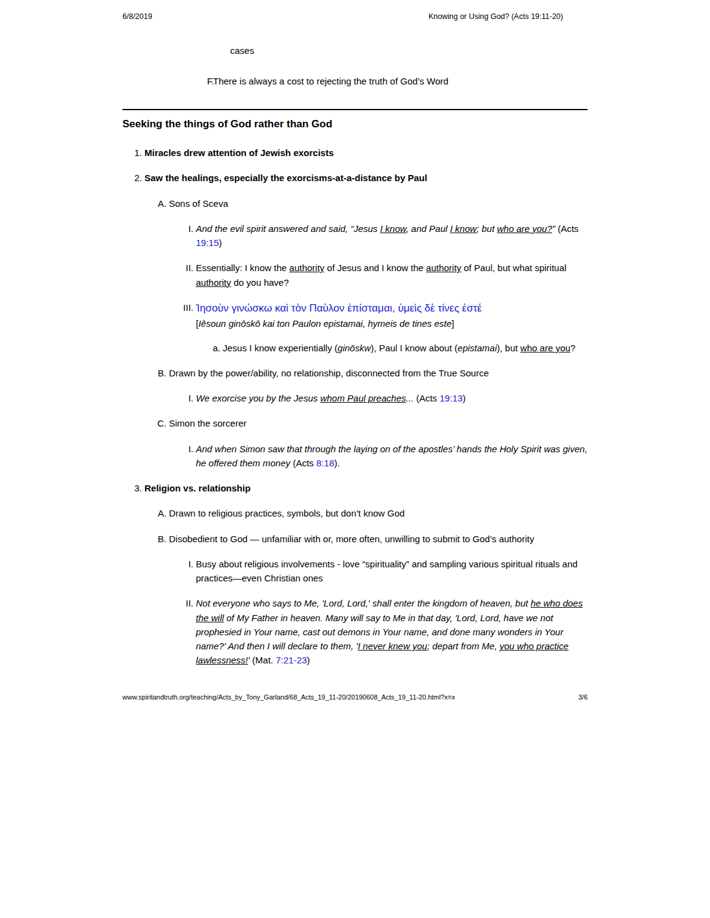6/8/2019
Knowing or Using God? (Acts 19:11-20)
cases
F. There is always a cost to rejecting the truth of God’s Word
Seeking the things of God rather than God
1. Miracles drew attention of Jewish exorcists
2. Saw the healings, especially the exorcisms-at-a-distance by Paul
A. Sons of Sceva
I. And the evil spirit answered and said, “Jesus I know, and Paul I know; but who are you?” (Acts 19:15)
II. Essentially: I know the authority of Jesus and I know the authority of Paul, but what spiritual authority do you have?
III. Ἰησοὺν γινώσκω καὶ τὸν Παὺλον ἐπίσταμαι, ὑμεὶς δὲ τίνες ἐστέ
[Iēsoun ginōskō kai ton Paulon epistamai, hymeis de tines este]
a. Jesus I know experientially (ginōskw), Paul I know about (epistamai), but who are you?
B. Drawn by the power/ability, no relationship, disconnected from the True Source
I. We exorcise you by the Jesus whom Paul preaches... (Acts 19:13)
C. Simon the sorcerer
I. And when Simon saw that through the laying on of the apostles’ hands the Holy Spirit was given, he offered them money (Acts 8:18).
3. Religion vs. relationship
A. Drawn to religious practices, symbols, but don’t know God
B. Disobedient to God — unfamiliar with or, more often, unwilling to submit to God’s authority
I. Busy about religious involvements - love “spirituality” and sampling various spiritual rituals and practices—even Christian ones
II. Not everyone who says to Me, 'Lord, Lord,' shall enter the kingdom of heaven, but he who does the will of My Father in heaven. Many will say to Me in that day, 'Lord, Lord, have we not prophesied in Your name, cast out demons in Your name, and done many wonders in Your name?' And then I will declare to them, 'I never knew you; depart from Me, you who practice lawlessness!' (Mat. 7:21-23)
www.spiritandtruth.org/teaching/Acts_by_Tony_Garland/68_Acts_19_11-20/20190608_Acts_19_11-20.html?x=x
3/6